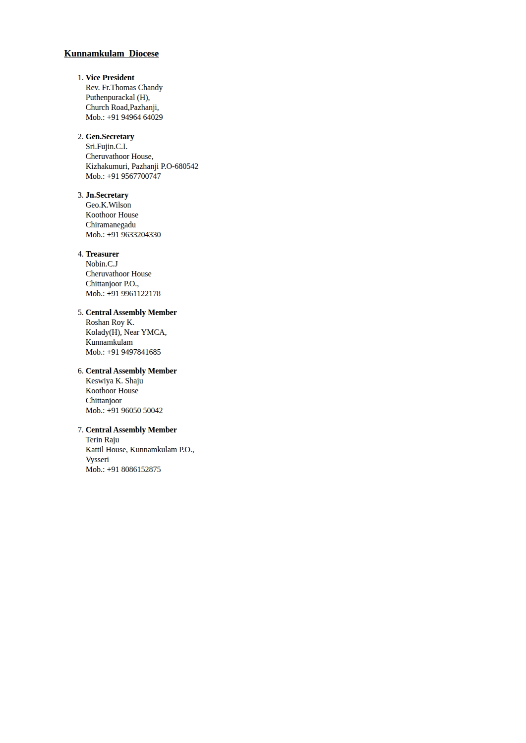Kunnamkulam Diocese
Vice President
Rev. Fr.Thomas Chandy
Puthenpurackal (H),
Church Road,Pazhanji,
Mob.: +91 94964 64029
Gen.Secretary
Sri.Fujin.C.I.
Cheruvathoor House,
Kizhakumuri, Pazhanji P.O-680542
Mob.: +91 9567700747
Jn.Secretary
Geo.K.Wilson
Koothoor House
Chiramanegadu
Mob.: +91 9633204330
Treasurer
Nobin.C.J
Cheruvathoor House
Chittanjoor P.O.,
Mob.: +91 9961122178
Central Assembly Member
Roshan Roy K.
Kolady(H), Near YMCA,
Kunnamkulam
Mob.: +91 9497841685
Central Assembly Member
Keswiya K. Shaju
Koothoor House
Chittanjoor
Mob.: +91 96050 50042
Central Assembly Member
Terin Raju
Kattil House, Kunnamkulam P.O.,
Vysseri
Mob.: +91 8086152875